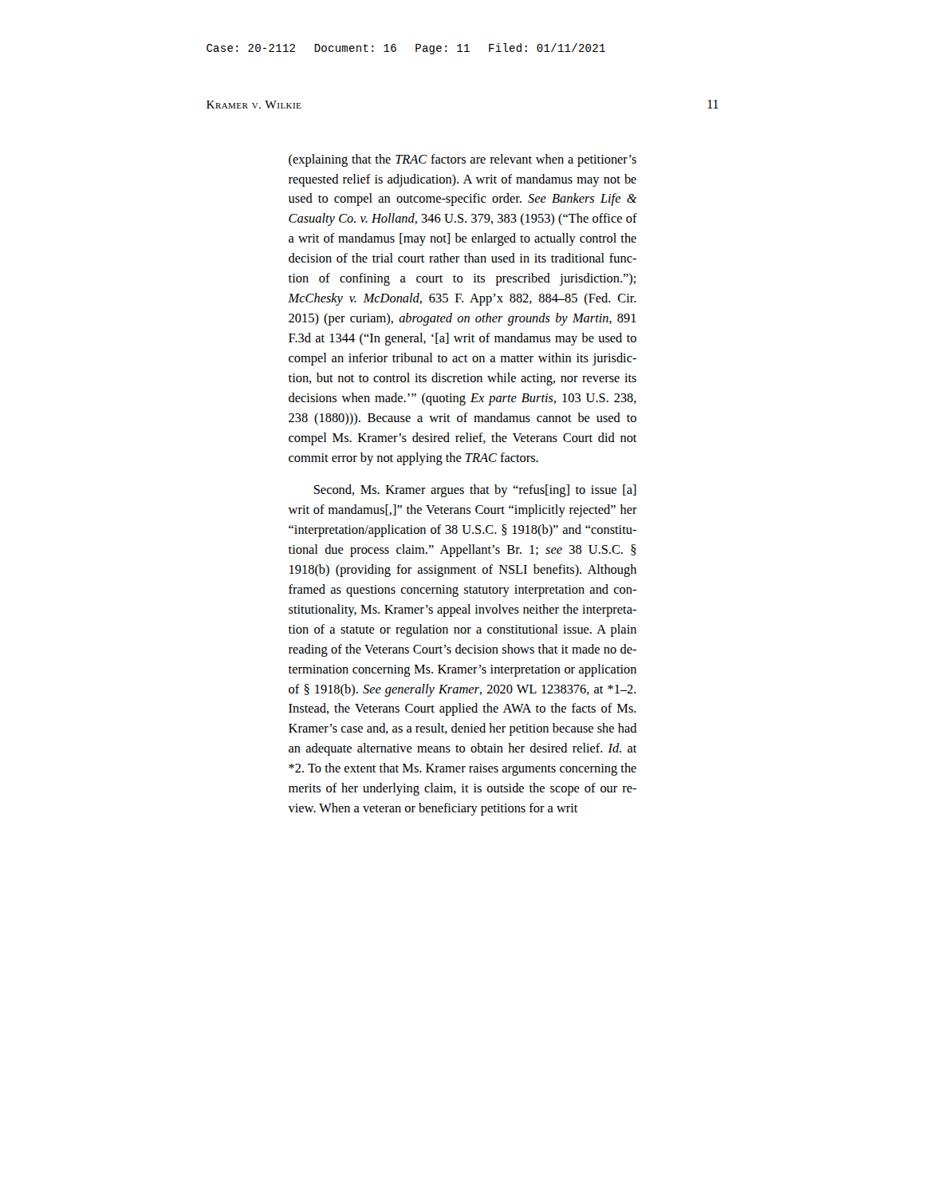Case: 20-2112 Document: 16 Page: 11 Filed: 01/11/2021
Kramer v. Wilkie 11
(explaining that the TRAC factors are relevant when a petitioner’s requested relief is adjudication). A writ of mandamus may not be used to compel an outcome-specific order. See Bankers Life & Casualty Co. v. Holland, 346 U.S. 379, 383 (1953) (“The office of a writ of mandamus [may not] be enlarged to actually control the decision of the trial court rather than used in its traditional function of confining a court to its prescribed jurisdiction.”); McChesky v. McDonald, 635 F. App’x 882, 884–85 (Fed. Cir. 2015) (per curiam), abrogated on other grounds by Martin, 891 F.3d at 1344 (“In general, ‘[a] writ of mandamus may be used to compel an inferior tribunal to act on a matter within its jurisdiction, but not to control its discretion while acting, nor reverse its decisions when made.’” (quoting Ex parte Burtis, 103 U.S. 238, 238 (1880))). Because a writ of mandamus cannot be used to compel Ms. Kramer’s desired relief, the Veterans Court did not commit error by not applying the TRAC factors.
Second, Ms. Kramer argues that by “refus[ing] to issue [a] writ of mandamus[,]” the Veterans Court “implicitly rejected” her “interpretation/application of 38 U.S.C. § 1918(b)” and “constitutional due process claim.” Appellant’s Br. 1; see 38 U.S.C. § 1918(b) (providing for assignment of NSLI benefits). Although framed as questions concerning statutory interpretation and constitutionality, Ms. Kramer’s appeal involves neither the interpretation of a statute or regulation nor a constitutional issue. A plain reading of the Veterans Court’s decision shows that it made no determination concerning Ms. Kramer’s interpretation or application of § 1918(b). See generally Kramer, 2020 WL 1238376, at *1–2. Instead, the Veterans Court applied the AWA to the facts of Ms. Kramer’s case and, as a result, denied her petition because she had an adequate alternative means to obtain her desired relief. Id. at *2. To the extent that Ms. Kramer raises arguments concerning the merits of her underlying claim, it is outside the scope of our review. When a veteran or beneficiary petitions for a writ